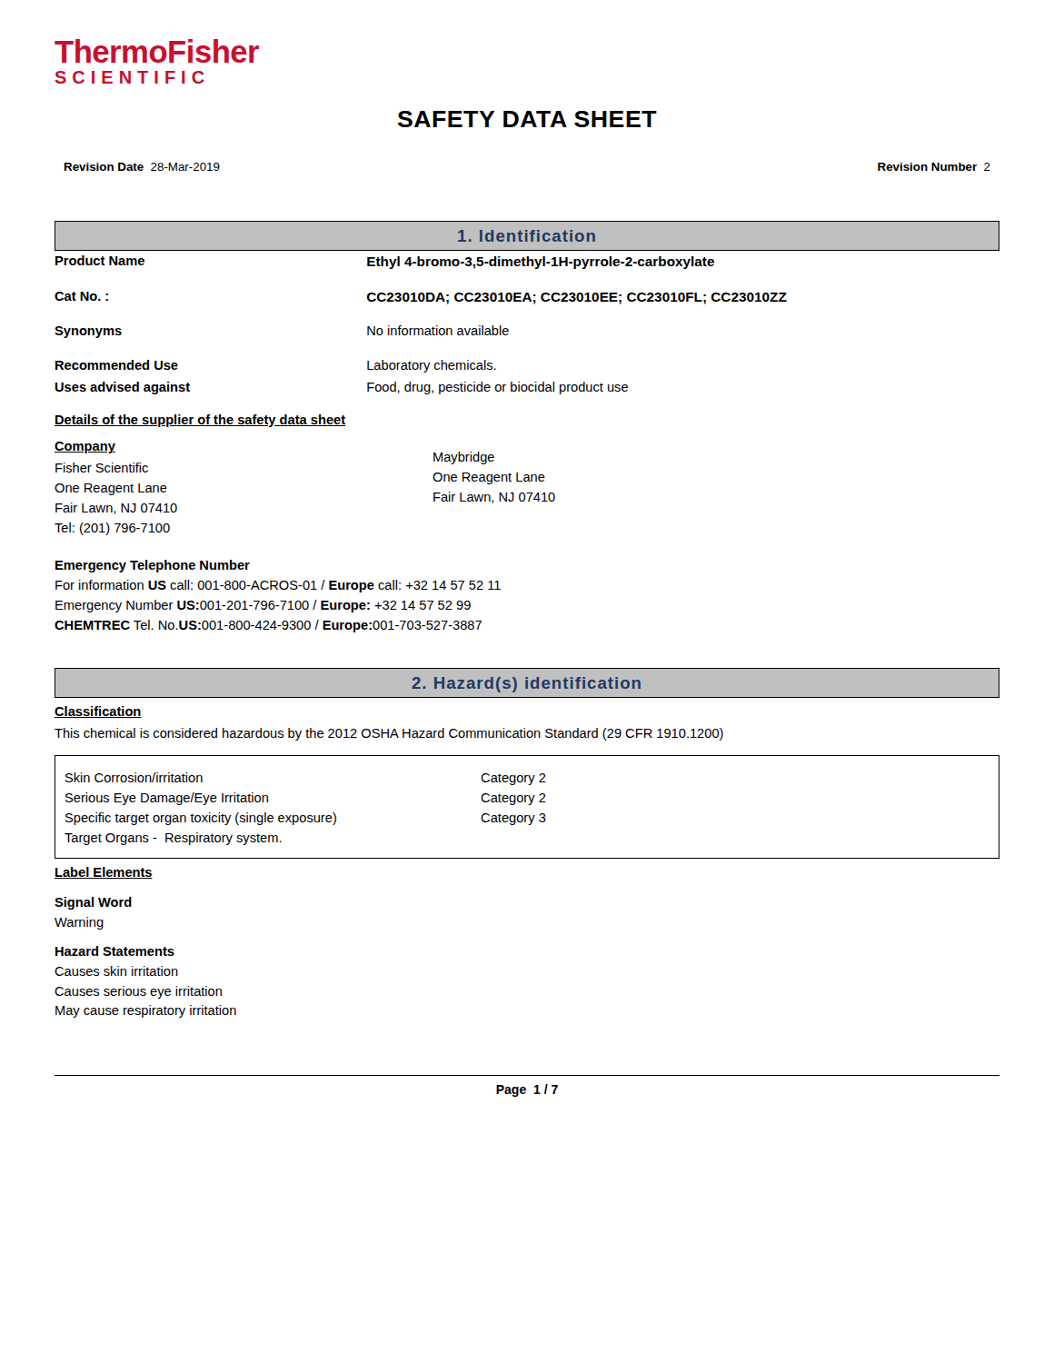ThermoFisher
SCIENTIFIC
SAFETY DATA SHEET
Revision Date 28-Mar-2019
Revision Number 2
1. Identification
| Product Name | Ethyl 4-bromo-3,5-dimethyl-1H-pyrrole-2-carboxylate |
| Cat No. : | CC23010DA; CC23010EA; CC23010EE; CC23010FL; CC23010ZZ |
| Synonyms | No information available |
| Recommended Use | Laboratory chemicals. |
| Uses advised against | Food, drug, pesticide or biocidal product use |
Details of the supplier of the safety data sheet
Company
Fisher Scientific
One Reagent Lane
Fair Lawn, NJ 07410
Tel: (201) 796-7100
Maybridge
One Reagent Lane
Fair Lawn, NJ 07410
Emergency Telephone Number
For information US call: 001-800-ACROS-01 / Europe call: +32 14 57 52 11
Emergency Number US: 001-201-796-7100 / Europe: +32 14 57 52 99
CHEMTREC Tel. No.US: 001-800-424-9300 / Europe: 001-703-527-3887
2. Hazard(s) identification
Classification
This chemical is considered hazardous by the 2012 OSHA Hazard Communication Standard (29 CFR 1910.1200)
| Skin Corrosion/irritation | Category 2 |
| Serious Eye Damage/Eye Irritation | Category 2 |
| Specific target organ toxicity (single exposure) | Category 3 |
| Target Organs - Respiratory system. |
Label Elements
Signal Word
Warning
Hazard Statements
Causes skin irritation
Causes serious eye irritation
May cause respiratory irritation
Page 1 / 7